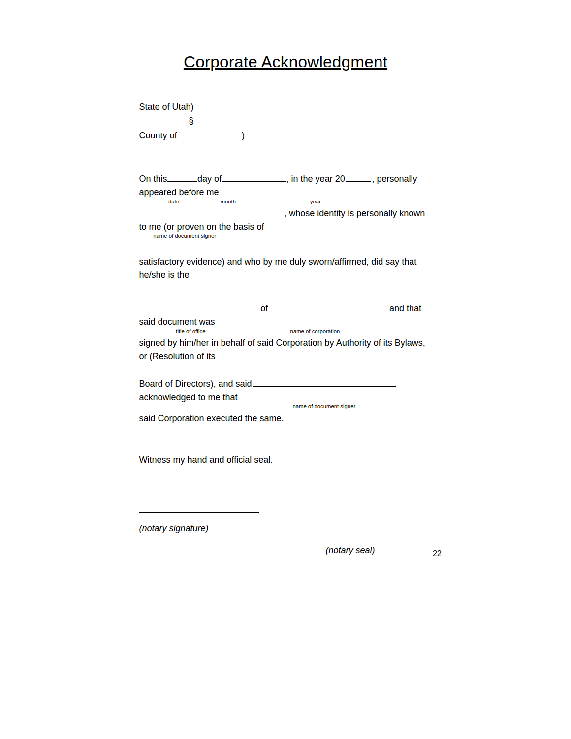Corporate Acknowledgment
State of Utah)
§
County of )
On this day of , in the year 20 , personally appeared before me
date month year
, whose identity is personally known to me (or proven on the basis of
name of document signer
satisfactory evidence) and who by me duly sworn/affirmed, did say that he/she is the
of and that said document was
title of office name of corporation
signed by him/her in behalf of said Corporation by Authority of its Bylaws, or (Resolution of its
Board of Directors), and said acknowledged to me that
name of document signer
said Corporation executed the same.
Witness my hand and official seal.
(notary signature)
(notary seal)
22